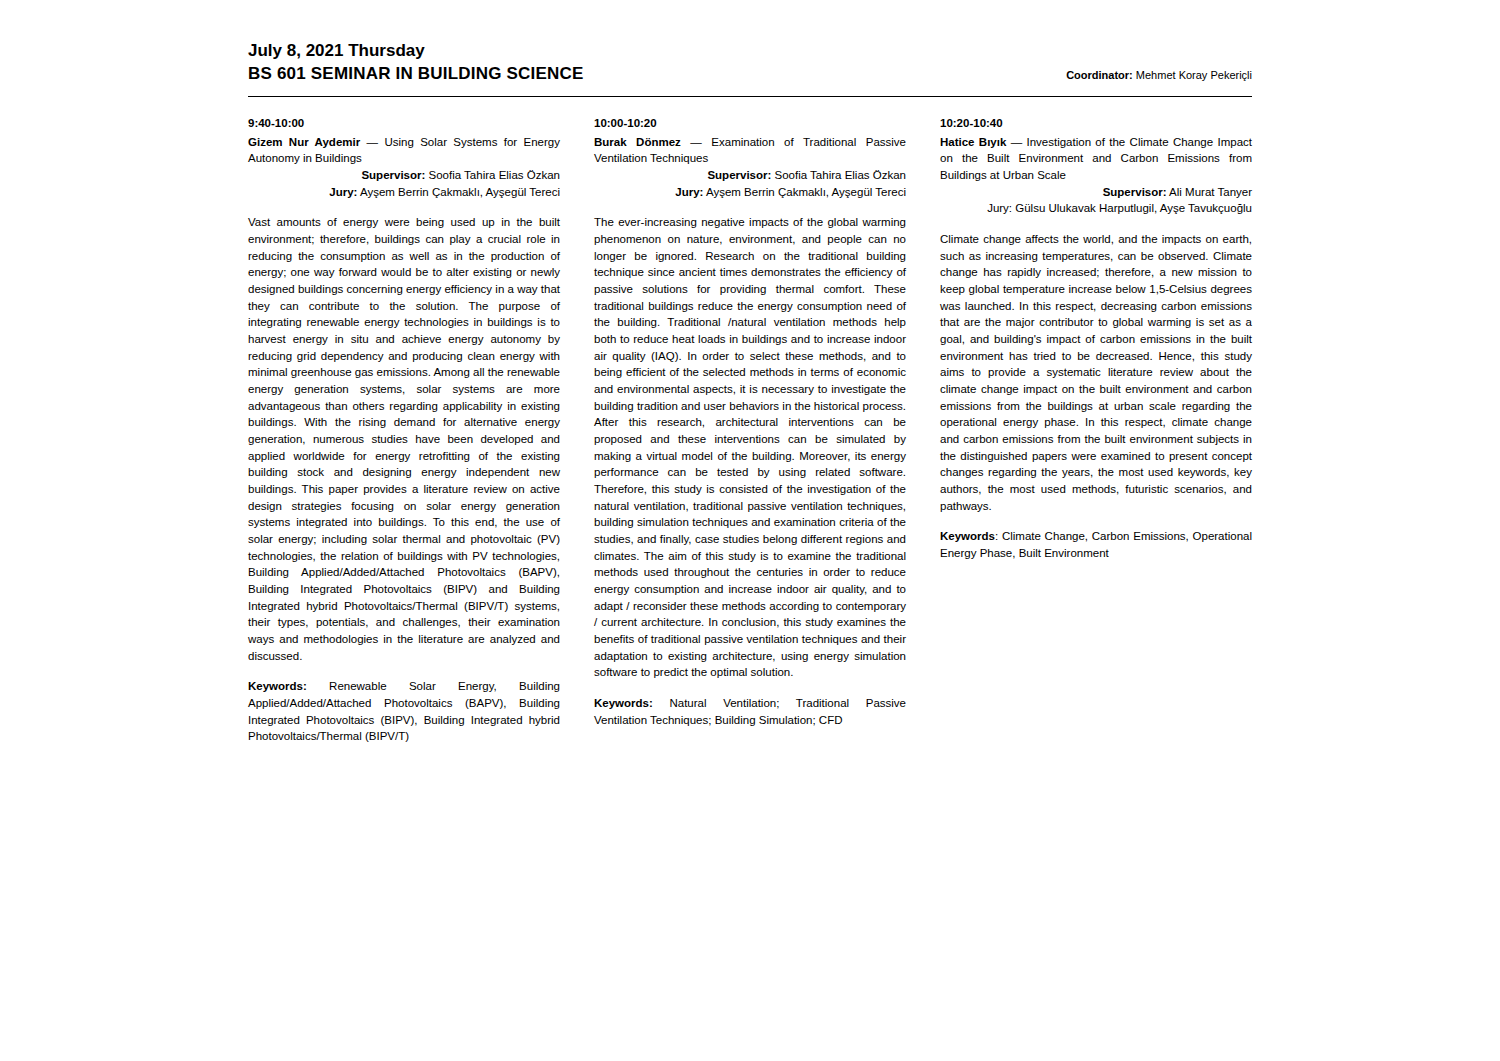July 8, 2021 Thursday
BS 601 SEMINAR IN BUILDING SCIENCE
Coordinator: Mehmet Koray Pekeriçli
9:40-10:00
Gizem Nur Aydemir — Using Solar Systems for Energy Autonomy in Buildings
Supervisor: Soofia Tahira Elias Özkan
Jury: Ayşem Berrin Çakmaklı, Ayşegül Tereci
Vast amounts of energy were being used up in the built environment; therefore, buildings can play a crucial role in reducing the consumption as well as in the production of energy; one way forward would be to alter existing or newly designed buildings concerning energy efficiency in a way that they can contribute to the solution. The purpose of integrating renewable energy technologies in buildings is to harvest energy in situ and achieve energy autonomy by reducing grid dependency and producing clean energy with minimal greenhouse gas emissions. Among all the renewable energy generation systems, solar systems are more advantageous than others regarding applicability in existing buildings. With the rising demand for alternative energy generation, numerous studies have been developed and applied worldwide for energy retrofitting of the existing building stock and designing energy independent new buildings. This paper provides a literature review on active design strategies focusing on solar energy generation systems integrated into buildings. To this end, the use of solar energy; including solar thermal and photovoltaic (PV) technologies, the relation of buildings with PV technologies, Building Applied/Added/Attached Photovoltaics (BAPV), Building Integrated Photovoltaics (BIPV) and Building Integrated hybrid Photovoltaics/Thermal (BIPV/T) systems, their types, potentials, and challenges, their examination ways and methodologies in the literature are analyzed and discussed.
Keywords: Renewable Solar Energy, Building Applied/Added/Attached Photovoltaics (BAPV), Building Integrated Photovoltaics (BIPV), Building Integrated hybrid Photovoltaics/Thermal (BIPV/T)
10:00-10:20
Burak Dönmez — Examination of Traditional Passive Ventilation Techniques
Supervisor: Soofia Tahira Elias Özkan
Jury: Ayşem Berrin Çakmaklı, Ayşegül Tereci
The ever-increasing negative impacts of the global warming phenomenon on nature, environment, and people can no longer be ignored. Research on the traditional building technique since ancient times demonstrates the efficiency of passive solutions for providing thermal comfort. These traditional buildings reduce the energy consumption need of the building. Traditional /natural ventilation methods help both to reduce heat loads in buildings and to increase indoor air quality (IAQ). In order to select these methods, and to being efficient of the selected methods in terms of economic and environmental aspects, it is necessary to investigate the building tradition and user behaviors in the historical process. After this research, architectural interventions can be proposed and these interventions can be simulated by making a virtual model of the building. Moreover, its energy performance can be tested by using related software. Therefore, this study is consisted of the investigation of the natural ventilation, traditional passive ventilation techniques, building simulation techniques and examination criteria of the studies, and finally, case studies belong different regions and climates. The aim of this study is to examine the traditional methods used throughout the centuries in order to reduce energy consumption and increase indoor air quality, and to adapt / reconsider these methods according to contemporary / current architecture. In conclusion, this study examines the benefits of traditional passive ventilation techniques and their adaptation to existing architecture, using energy simulation software to predict the optimal solution.
Keywords: Natural Ventilation; Traditional Passive Ventilation Techniques; Building Simulation; CFD
10:20-10:40
Hatice Bıyık — Investigation of the Climate Change Impact on the Built Environment and Carbon Emissions from Buildings at Urban Scale
Supervisor: Ali Murat Tanyer
Jury: Gülsu Ulukavak Harputlugil, Ayşe Tavukçuoğlu
Climate change affects the world, and the impacts on earth, such as increasing temperatures, can be observed. Climate change has rapidly increased; therefore, a new mission to keep global temperature increase below 1,5-Celsius degrees was launched. In this respect, decreasing carbon emissions that are the major contributor to global warming is set as a goal, and building's impact of carbon emissions in the built environment has tried to be decreased. Hence, this study aims to provide a systematic literature review about the climate change impact on the built environment and carbon emissions from the buildings at urban scale regarding the operational energy phase. In this respect, climate change and carbon emissions from the built environment subjects in the distinguished papers were examined to present concept changes regarding the years, the most used keywords, key authors, the most used methods, futuristic scenarios, and pathways.
Keywords: Climate Change, Carbon Emissions, Operational Energy Phase, Built Environment